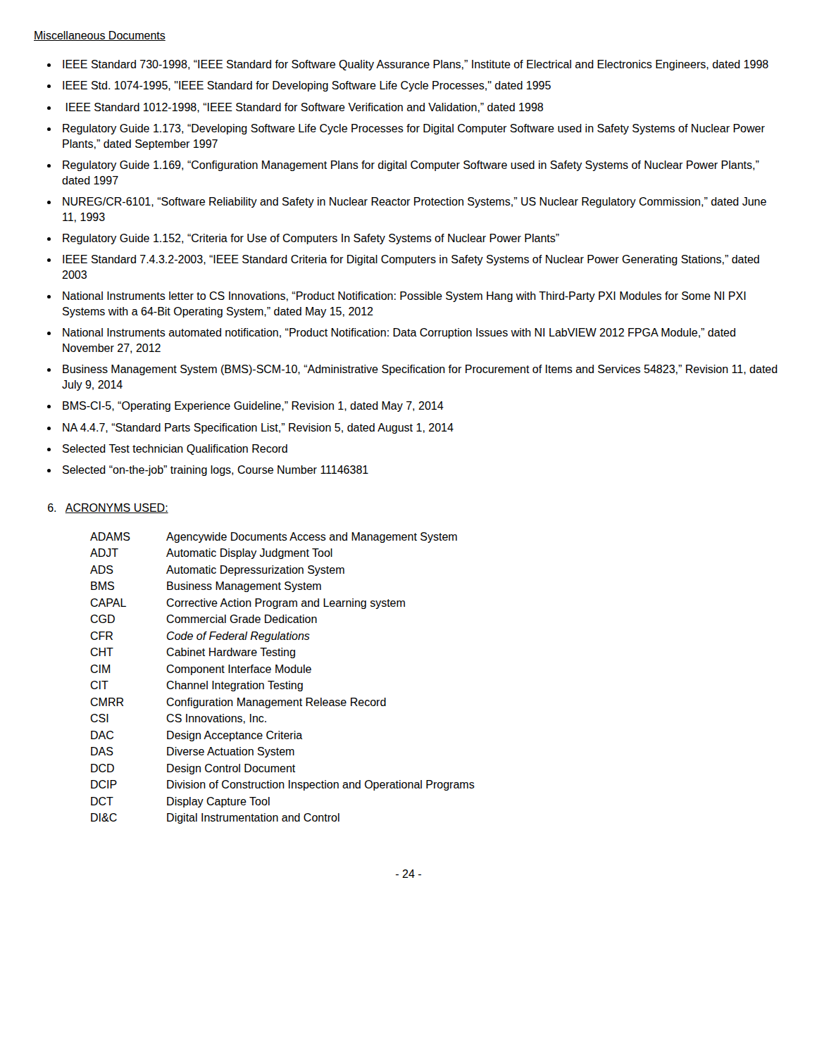Miscellaneous Documents
IEEE Standard 730-1998, “IEEE Standard for Software Quality Assurance Plans,” Institute of Electrical and Electronics Engineers, dated 1998
IEEE Std. 1074-1995, "IEEE Standard for Developing Software Life Cycle Processes," dated 1995
IEEE Standard 1012-1998, “IEEE Standard for Software Verification and Validation,” dated 1998
Regulatory Guide 1.173, “Developing Software Life Cycle Processes for Digital Computer Software used in Safety Systems of Nuclear Power Plants,” dated September 1997
Regulatory Guide 1.169, “Configuration Management Plans for digital Computer Software used in Safety Systems of Nuclear Power Plants,” dated 1997
NUREG/CR-6101, “Software Reliability and Safety in Nuclear Reactor Protection Systems,” US Nuclear Regulatory Commission,” dated June 11, 1993
Regulatory Guide 1.152, “Criteria for Use of Computers In Safety Systems of Nuclear Power Plants”
IEEE Standard 7.4.3.2-2003, “IEEE Standard Criteria for Digital Computers in Safety Systems of Nuclear Power Generating Stations,” dated 2003
National Instruments letter to CS Innovations, “Product Notification: Possible System Hang with Third-Party PXI Modules for Some NI PXI Systems with a 64-Bit Operating System,” dated May 15, 2012
National Instruments automated notification, “Product Notification: Data Corruption Issues with NI LabVIEW 2012 FPGA Module,” dated November 27, 2012
Business Management System (BMS)-SCM-10, “Administrative Specification for Procurement of Items and Services 54823,” Revision 11, dated July 9, 2014
BMS-CI-5, “Operating Experience Guideline,” Revision 1, dated May 7, 2014
NA 4.4.7, “Standard Parts Specification List,” Revision 5, dated August 1, 2014
Selected Test technician Qualification Record
Selected “on-the-job” training logs, Course Number 11146381
6. ACRONYMS USED:
| ADAMS | Agencywide Documents Access and Management System |
| ADJT | Automatic Display Judgment Tool |
| ADS | Automatic Depressurization System |
| BMS | Business Management System |
| CAPAL | Corrective Action Program and Learning system |
| CGD | Commercial Grade Dedication |
| CFR | Code of Federal Regulations |
| CHT | Cabinet Hardware Testing |
| CIM | Component Interface Module |
| CIT | Channel Integration Testing |
| CMRR | Configuration Management Release Record |
| CSI | CS Innovations, Inc. |
| DAC | Design Acceptance Criteria |
| DAS | Diverse Actuation System |
| DCD | Design Control Document |
| DCIP | Division of Construction Inspection and Operational Programs |
| DCT | Display Capture Tool |
| DI&C | Digital Instrumentation and Control |
- 24 -